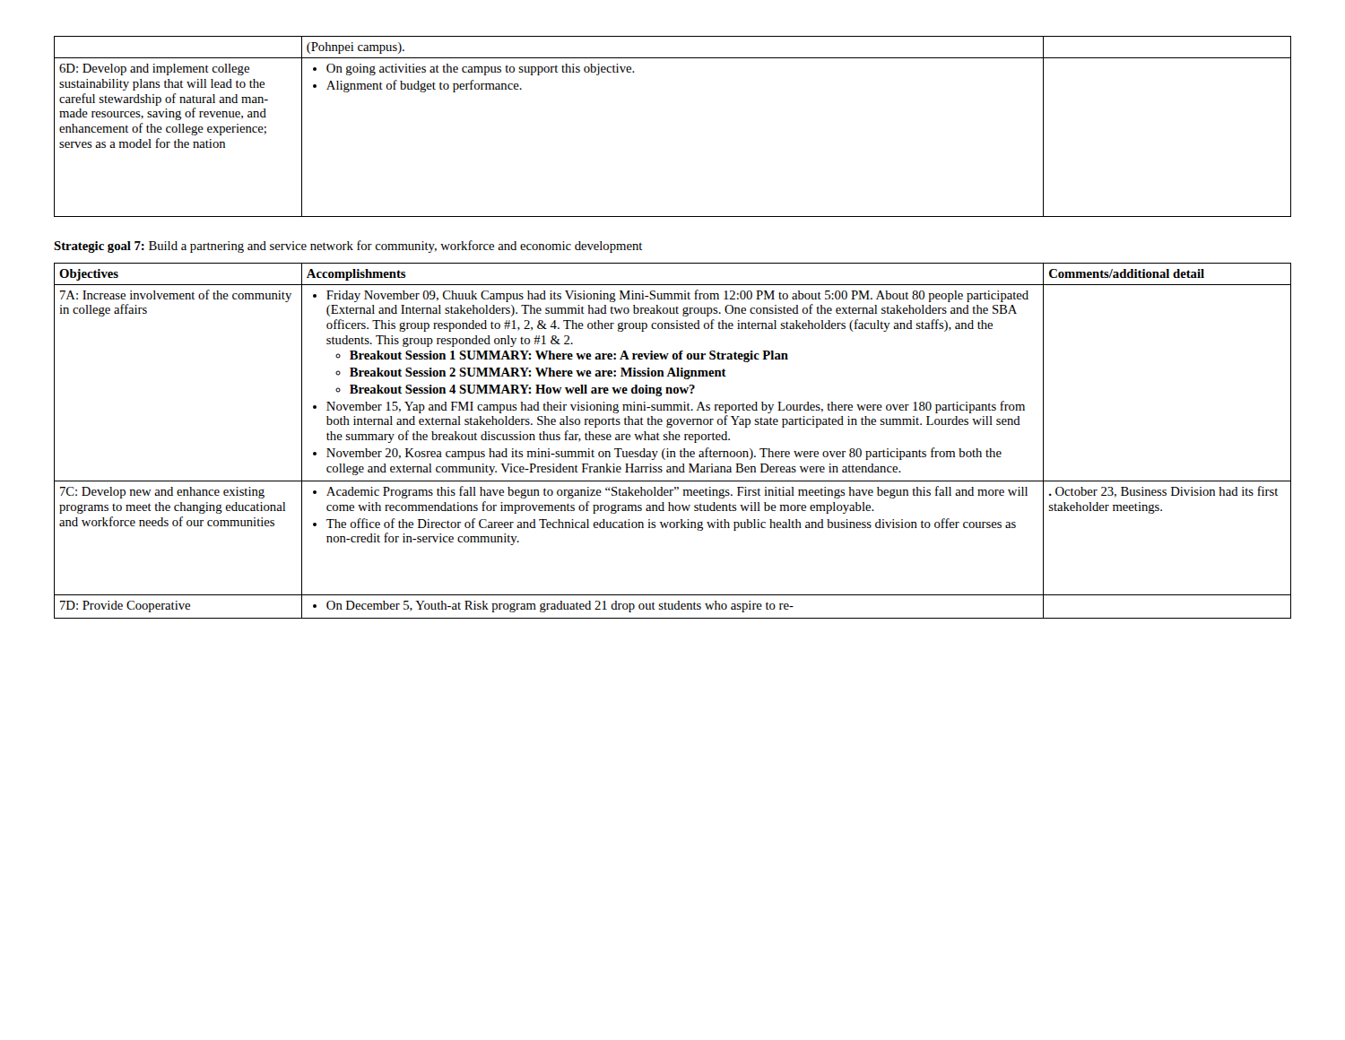| | (Pohnpei campus). | |
| 6D: Develop and implement college sustainability plans that will lead to the careful stewardship of natural and man-made resources, saving of revenue, and enhancement of the college experience; serves as a model for the nation | On going activities at the campus to support this objective. Alignment of budget to performance. | |
Strategic goal 7: Build a partnering and service network for community, workforce and economic development
| Objectives | Accomplishments | Comments/additional detail |
| --- | --- | --- |
| 7A: Increase involvement of the community in college affairs | Friday November 09, Chuuk Campus had its Visioning Mini-Summit from 12:00 PM to about 5:00 PM. About 80 people participated (External and Internal stakeholders). The summit had two breakout groups. One consisted of the external stakeholders and the SBA officers. This group responded to #1, 2, & 4. The other group consisted of the internal stakeholders (faculty and staffs), and the students. This group responded only to #1 & 2. Breakout Session 1 SUMMARY: Where we are: A review of our Strategic Plan Breakout Session 2 SUMMARY: Where we are: Mission Alignment Breakout Session 4 SUMMARY: How well are we doing now? November 15, Yap and FMI campus had their visioning mini-summit. As reported by Lourdes, there were over 180 participants from both internal and external stakeholders. She also reports that the governor of Yap state participated in the summit. Lourdes will send the summary of the breakout discussion thus far, these are what she reported. November 20, Kosrea campus had its mini-summit on Tuesday (in the afternoon). There were over 80 participants from both the college and external community. Vice-President Frankie Harriss and Mariana Ben Dereas were in attendance. | |
| 7C: Develop new and enhance existing programs to meet the changing educational and workforce needs of our communities | Academic Programs this fall have begun to organize “Stakeholder” meetings. First initial meetings have begun this fall and more will come with recommendations for improvements of programs and how students will be more employable. The office of the Director of Career and Technical education is working with public health and business division to offer courses as non-credit for in-service community. | . October 23, Business Division had its first stakeholder meetings. |
| 7D: Provide Cooperative | On December 5, Youth-at Risk program graduated 21 drop out students who aspire to re- | |